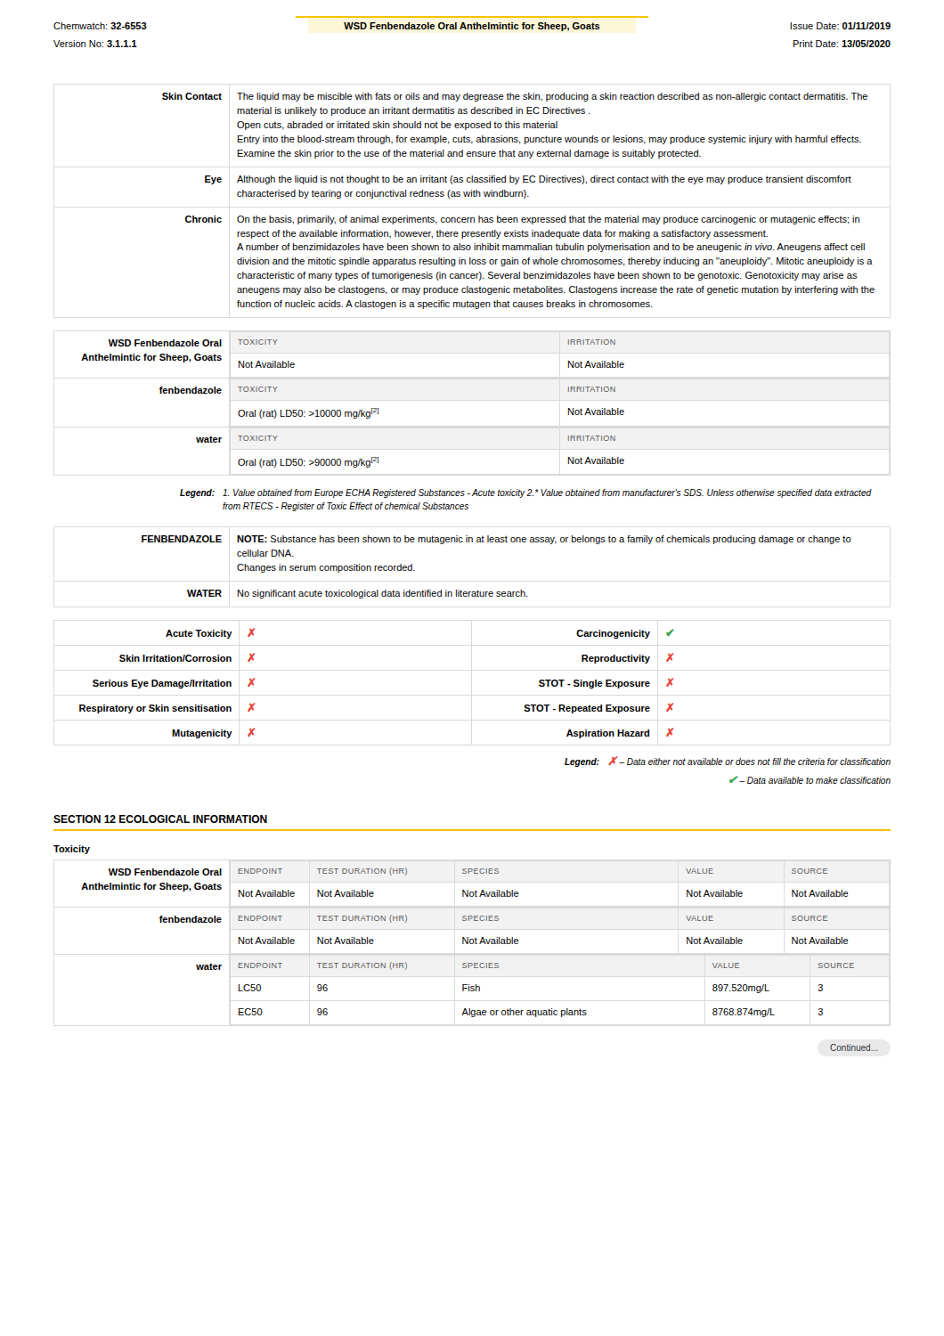Chemwatch: 32-6553
Version No: 3.1.1.1
Page 7 of 9
Issue Date: 01/11/2019
Print Date: 13/05/2020
WSD Fenbendazole Oral Anthelmintic for Sheep, Goats
| Skin Contact | The liquid may be miscible with fats or oils and may degrease the skin, producing a skin reaction described as non-allergic contact dermatitis. The material is unlikely to produce an irritant dermatitis as described in EC Directives . Open cuts, abraded or irritated skin should not be exposed to this material Entry into the blood-stream through, for example, cuts, abrasions, puncture wounds or lesions, may produce systemic injury with harmful effects. Examine the skin prior to the use of the material and ensure that any external damage is suitably protected. |
| Eye | Although the liquid is not thought to be an irritant (as classified by EC Directives), direct contact with the eye may produce transient discomfort characterised by tearing or conjunctival redness (as with windburn). |
| Chronic | On the basis, primarily, of animal experiments, concern has been expressed that the material may produce carcinogenic or mutagenic effects; in respect of the available information, however, there presently exists inadequate data for making a satisfactory assessment. A number of benzimidazoles have been shown to also inhibit mammalian tubulin polymerisation and to be aneugenic in vivo . Aneugens affect cell division and the mitotic spindle apparatus resulting in loss or gain of whole chromosomes, thereby inducing an "aneuploidy". Mitotic aneuploidy is a characteristic of many types of tumorigenesis (in cancer). Several benzimidazoles have been shown to be genotoxic. Genotoxicity may arise as aneugens may also be clastogens, or may produce clastogenic metabolites. Clastogens increase the rate of genetic mutation by interfering with the function of nucleic acids. A clastogen is a specific mutagen that causes breaks in chromosomes. |
| WSD Fenbendazole Oral Anthelmintic for Sheep, Goats | / TOXICITY / IRRITATION / / --- / --- / / Not Available / Not Available / |
| fenbendazole | / TOXICITY / IRRITATION / / --- / --- / / Oral (rat) LD50: >10000 mg/kg [2] / Not Available / |
| water | / TOXICITY / IRRITATION / / --- / --- / / Oral (rat) LD50: >90000 mg/kg [2] / Not Available / |
| Legend: | 1. Value obtained from Europe ECHA Registered Substances - Acute toxicity 2.* Value obtained from manufacturer's SDS. Unless otherwise specified data extracted from RTECS - Register of Toxic Effect of chemical Substances |
| FENBENDAZOLE | NOTE: Substance has been shown to be mutagenic in at least one assay, or belongs to a family of chemicals producing damage or change to cellular DNA. Changes in serum composition recorded. |
| WATER | No significant acute toxicological data identified in literature search. |
| Acute Toxicity | ✗ | Carcinogenicity | ✔ |
| Skin Irritation/Corrosion | ✗ | Reproductivity | ✗ |
| Serious Eye Damage/Irritation | ✗ | STOT - Single Exposure | ✗ |
| Respiratory or Skin sensitisation | ✗ | STOT - Repeated Exposure | ✗ |
| Mutagenicity | ✗ | Aspiration Hazard | ✗ |
Legend: ✗ – Data either not available or does not fill the criteria for classification
✔ – Data available to make classification
SECTION 12 ECOLOGICAL INFORMATION
Toxicity
| WSD Fenbendazole Oral Anthelmintic for Sheep, Goats | / ENDPOINT / TEST DURATION (HR) / SPECIES / VALUE / SOURCE / / --- / --- / --- / --- / --- / / Not Available / Not Available / Not Available / Not Available / Not Available / |
| fenbendazole | / ENDPOINT / TEST DURATION (HR) / SPECIES / VALUE / SOURCE / / --- / --- / --- / --- / --- / / Not Available / Not Available / Not Available / Not Available / Not Available / |
| water | / ENDPOINT / TEST DURATION (HR) / SPECIES / VALUE / SOURCE / / --- / --- / --- / --- / --- / / LC50 / 96 / Fish / 897.520mg/L / 3 / / EC50 / 96 / Algae or other aquatic plants / 8768.874mg/L / 3 / |
Continued...